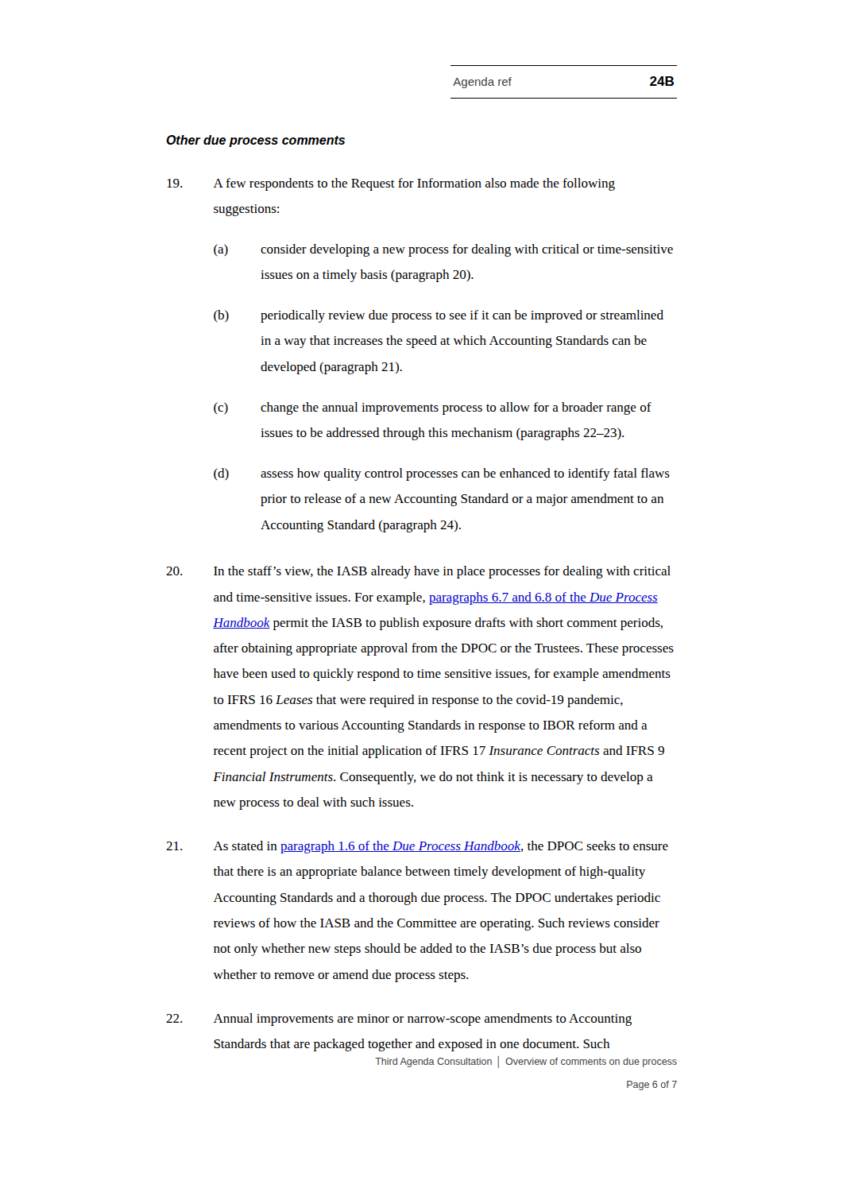Agenda ref 24B
Other due process comments
19.
A few respondents to the Request for Information also made the following suggestions:
(a) consider developing a new process for dealing with critical or time-sensitive issues on a timely basis (paragraph 20).
(b) periodically review due process to see if it can be improved or streamlined in a way that increases the speed at which Accounting Standards can be developed (paragraph 21).
(c) change the annual improvements process to allow for a broader range of issues to be addressed through this mechanism (paragraphs 22–23).
(d) assess how quality control processes can be enhanced to identify fatal flaws prior to release of a new Accounting Standard or a major amendment to an Accounting Standard (paragraph 24).
20.
In the staff’s view, the IASB already have in place processes for dealing with critical and time-sensitive issues. For example, paragraphs 6.7 and 6.8 of the Due Process Handbook permit the IASB to publish exposure drafts with short comment periods, after obtaining appropriate approval from the DPOC or the Trustees. These processes have been used to quickly respond to time sensitive issues, for example amendments to IFRS 16 Leases that were required in response to the covid-19 pandemic, amendments to various Accounting Standards in response to IBOR reform and a recent project on the initial application of IFRS 17 Insurance Contracts and IFRS 9 Financial Instruments. Consequently, we do not think it is necessary to develop a new process to deal with such issues.
21.
As stated in paragraph 1.6 of the Due Process Handbook, the DPOC seeks to ensure that there is an appropriate balance between timely development of high-quality Accounting Standards and a thorough due process. The DPOC undertakes periodic reviews of how the IASB and the Committee are operating. Such reviews consider not only whether new steps should be added to the IASB’s due process but also whether to remove or amend due process steps.
22.
Annual improvements are minor or narrow-scope amendments to Accounting Standards that are packaged together and exposed in one document. Such
Third Agenda Consultation│Overview of comments on due process
Page 6 of 7